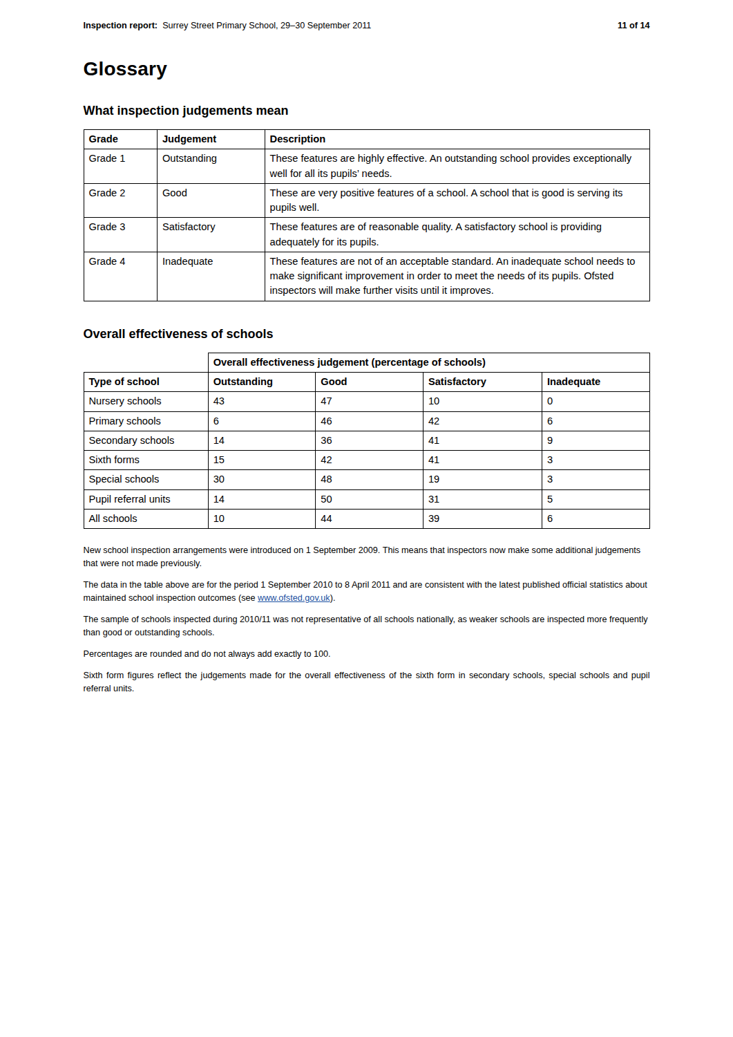Inspection report: Surrey Street Primary School, 29–30 September 2011
11 of 14
Glossary
What inspection judgements mean
| Grade | Judgement | Description |
| --- | --- | --- |
| Grade 1 | Outstanding | These features are highly effective. An outstanding school provides exceptionally well for all its pupils’ needs. |
| Grade 2 | Good | These are very positive features of a school. A school that is good is serving its pupils well. |
| Grade 3 | Satisfactory | These features are of reasonable quality. A satisfactory school is providing adequately for its pupils. |
| Grade 4 | Inadequate | These features are not of an acceptable standard. An inadequate school needs to make significant improvement in order to meet the needs of its pupils. Ofsted inspectors will make further visits until it improves. |
Overall effectiveness of schools
| | Overall effectiveness judgement (percentage of schools) |
| --- | --- |
| Type of school | Outstanding | Good | Satisfactory | Inadequate |
| Nursery schools | 43 | 47 | 10 | 0 |
| Primary schools | 6 | 46 | 42 | 6 |
| Secondary schools | 14 | 36 | 41 | 9 |
| Sixth forms | 15 | 42 | 41 | 3 |
| Special schools | 30 | 48 | 19 | 3 |
| Pupil referral units | 14 | 50 | 31 | 5 |
| All schools | 10 | 44 | 39 | 6 |
New school inspection arrangements were introduced on 1 September 2009. This means that inspectors now make some additional judgements that were not made previously.
The data in the table above are for the period 1 September 2010 to 8 April 2011 and are consistent with the latest published official statistics about maintained school inspection outcomes (see www.ofsted.gov.uk).
The sample of schools inspected during 2010/11 was not representative of all schools nationally, as weaker schools are inspected more frequently than good or outstanding schools.
Percentages are rounded and do not always add exactly to 100.
Sixth form figures reflect the judgements made for the overall effectiveness of the sixth form in secondary schools, special schools and pupil referral units.